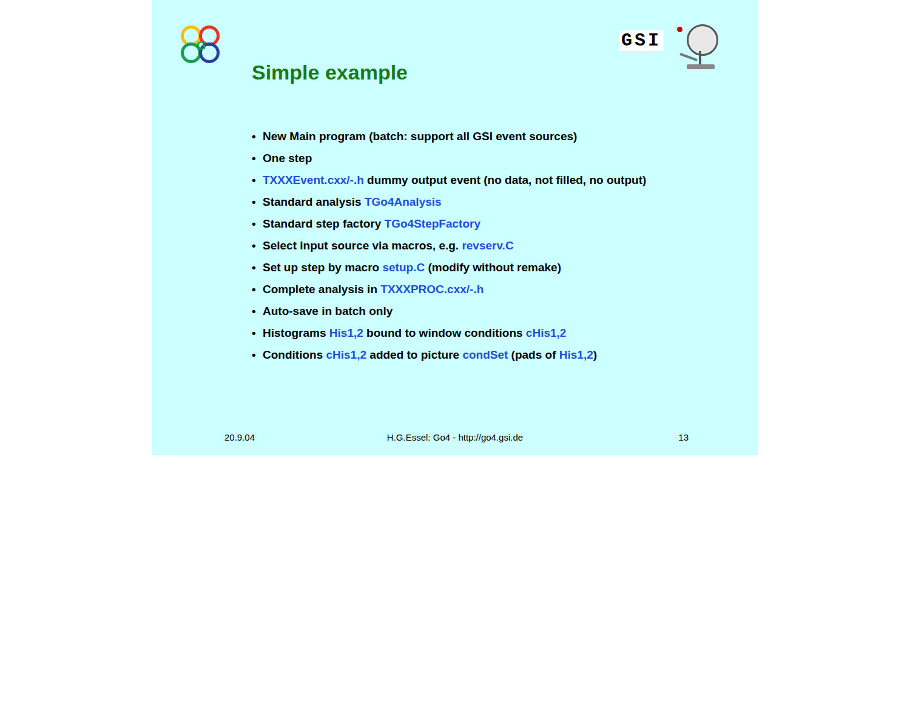G
GSI
Simple example
New Main program (batch: support all GSI event sources)
One step
TXXXEvent.cxx/-.h dummy output event (no data, not filled, no output)
Standard analysis TGo4Analysis
Standard step factory TGo4StepFactory
Select input source via macros, e.g. revserv.C
Set up step by macro setup.C (modify without remake)
Complete analysis in TXXXPROC.cxx/-.h
Auto-save in batch only
Histograms His1,2 bound to window conditions cHis1,2
Conditions cHis1,2 added to picture condSet (pads of His1,2)
20.9.04 H.G.Essel: Go4 - http://go4.gsi.de 13